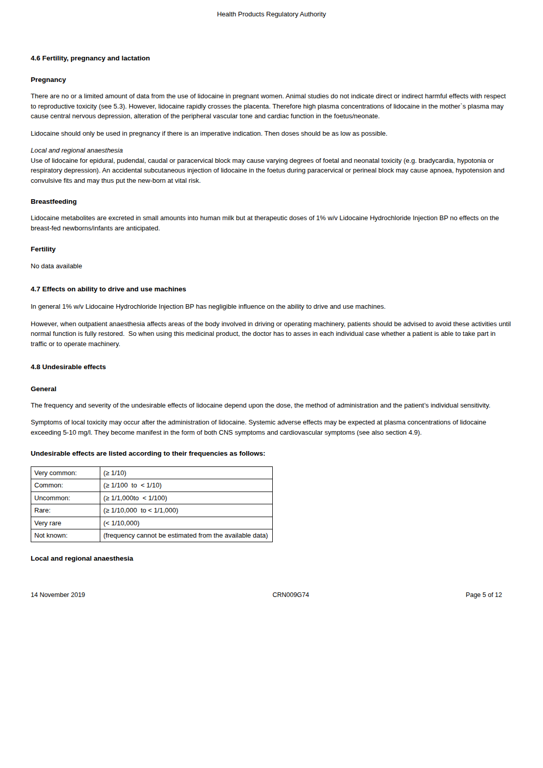Health Products Regulatory Authority
4.6 Fertility, pregnancy and lactation
Pregnancy
There are no or a limited amount of data from the use of lidocaine in pregnant women. Animal studies do not indicate direct or indirect harmful effects with respect to reproductive toxicity (see 5.3). However, lidocaine rapidly crosses the placenta. Therefore high plasma concentrations of lidocaine in the mother`s plasma may cause central nervous depression, alteration of the peripheral vascular tone and cardiac function in the foetus/neonate.
Lidocaine should only be used in pregnancy if there is an imperative indication. Then doses should be as low as possible.
Local and regional anaesthesia
Use of lidocaine for epidural, pudendal, caudal or paracervical block may cause varying degrees of foetal and neonatal toxicity (e.g. bradycardia, hypotonia or respiratory depression). An accidental subcutaneous injection of lidocaine in the foetus during paracervical or perineal block may cause apnoea, hypotension and convulsive fits and may thus put the new-born at vital risk.
Breastfeeding
Lidocaine metabolites are excreted in small amounts into human milk but at therapeutic doses of 1% w/v Lidocaine Hydrochloride Injection BP no effects on the breast-fed newborns/infants are anticipated.
Fertility
No data available
4.7 Effects on ability to drive and use machines
In general 1% w/v Lidocaine Hydrochloride Injection BP has negligible influence on the ability to drive and use machines.
However, when outpatient anaesthesia affects areas of the body involved in driving or operating machinery, patients should be advised to avoid these activities until normal function is fully restored. So when using this medicinal product, the doctor has to asses in each individual case whether a patient is able to take part in traffic or to operate machinery.
4.8 Undesirable effects
General
The frequency and severity of the undesirable effects of lidocaine depend upon the dose, the method of administration and the patient’s individual sensitivity.
Symptoms of local toxicity may occur after the administration of lidocaine. Systemic adverse effects may be expected at plasma concentrations of lidocaine exceeding 5-10 mg/l. They become manifest in the form of both CNS symptoms and cardiovascular symptoms (see also section 4.9).
Undesirable effects are listed according to their frequencies as follows:
| Very common: | (≥ 1/10) |
| Common: | (≥ 1/100 to < 1/10) |
| Uncommon: | (≥ 1/1,000to < 1/100) |
| Rare: | (≥ 1/10,000 to < 1/1,000) |
| Very rare | (< 1/10,000) |
| Not known: | (frequency cannot be estimated from the available data) |
Local and regional anaesthesia
14 November 2019 CRN009G74 Page 5 of 12